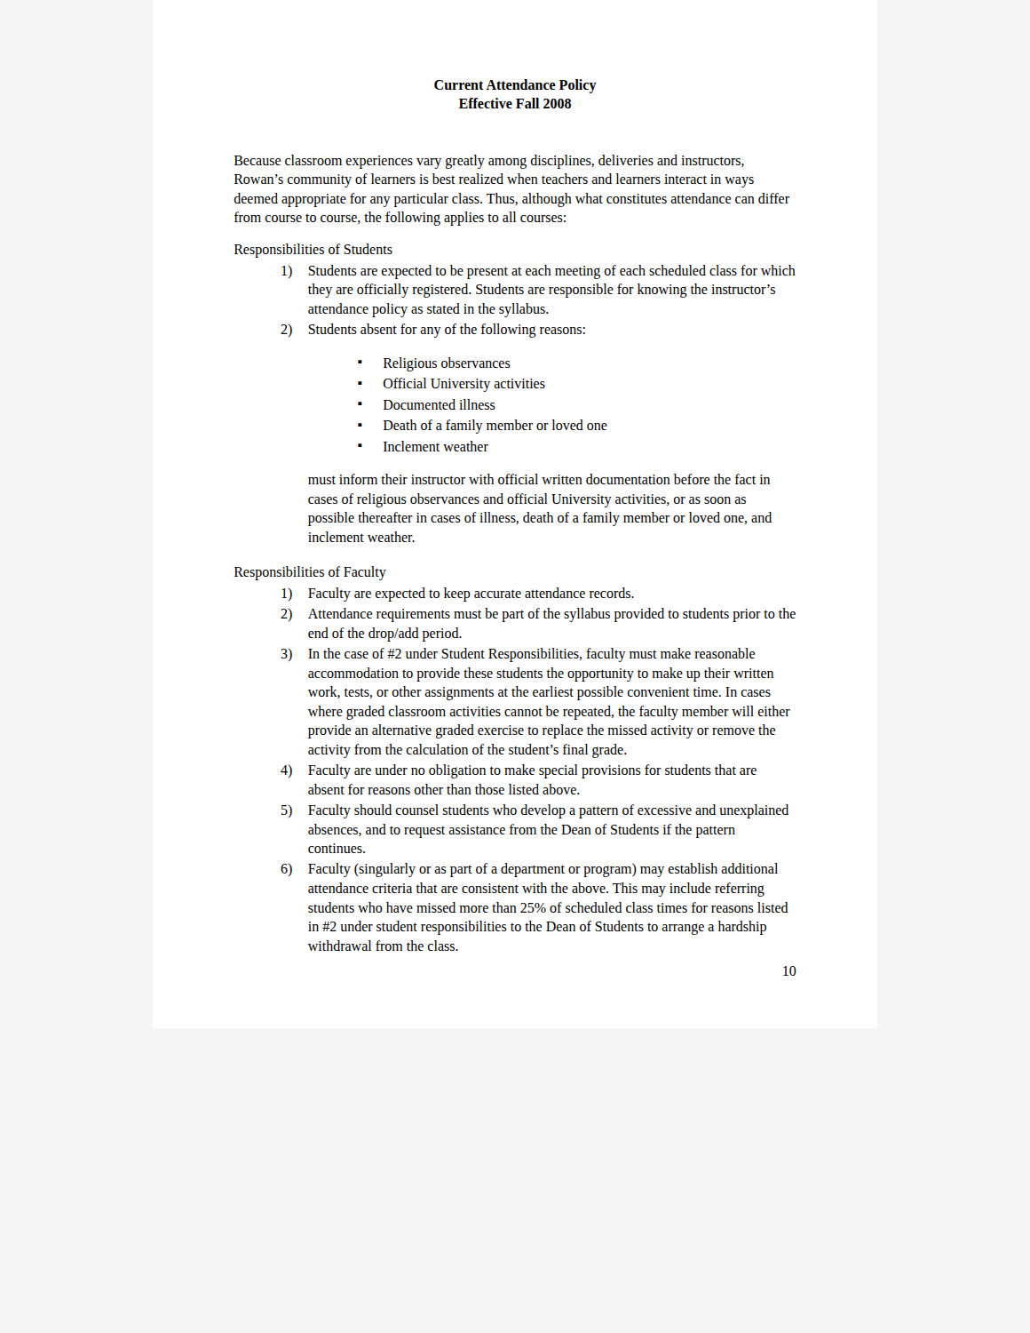Current Attendance PolicyEffective Fall 2008
Because classroom experiences vary greatly among disciplines, deliveries and instructors, Rowan’s community of learners is best realized when teachers and learners interact in ways deemed appropriate for any particular class. Thus, although what constitutes attendance can differ from course to course, the following applies to all courses:
Responsibilities of Students
Students are expected to be present at each meeting of each scheduled class for which they are officially registered. Students are responsible for knowing the instructor’s attendance policy as stated in the syllabus.
Students absent for any of the following reasons:
Religious observances
Official University activities
Documented illness
Death of a family member or loved one
Inclement weather
must inform their instructor with official written documentation before the fact in cases of religious observances and official University activities, or as soon as possible thereafter in cases of illness, death of a family member or loved one, and inclement weather.
Responsibilities of Faculty
Faculty are expected to keep accurate attendance records.
Attendance requirements must be part of the syllabus provided to students prior to the end of the drop/add period.
In the case of #2 under Student Responsibilities, faculty must make reasonable accommodation to provide these students the opportunity to make up their written work, tests, or other assignments at the earliest possible convenient time. In cases where graded classroom activities cannot be repeated, the faculty member will either provide an alternative graded exercise to replace the missed activity or remove the activity from the calculation of the student’s final grade.
Faculty are under no obligation to make special provisions for students that are absent for reasons other than those listed above.
Faculty should counsel students who develop a pattern of excessive and unexplained absences, and to request assistance from the Dean of Students if the pattern continues.
Faculty (singularly or as part of a department or program) may establish additional attendance criteria that are consistent with the above. This may include referring students who have missed more than 25% of scheduled class times for reasons listed in #2 under student responsibilities to the Dean of Students to arrange a hardship withdrawal from the class.
10